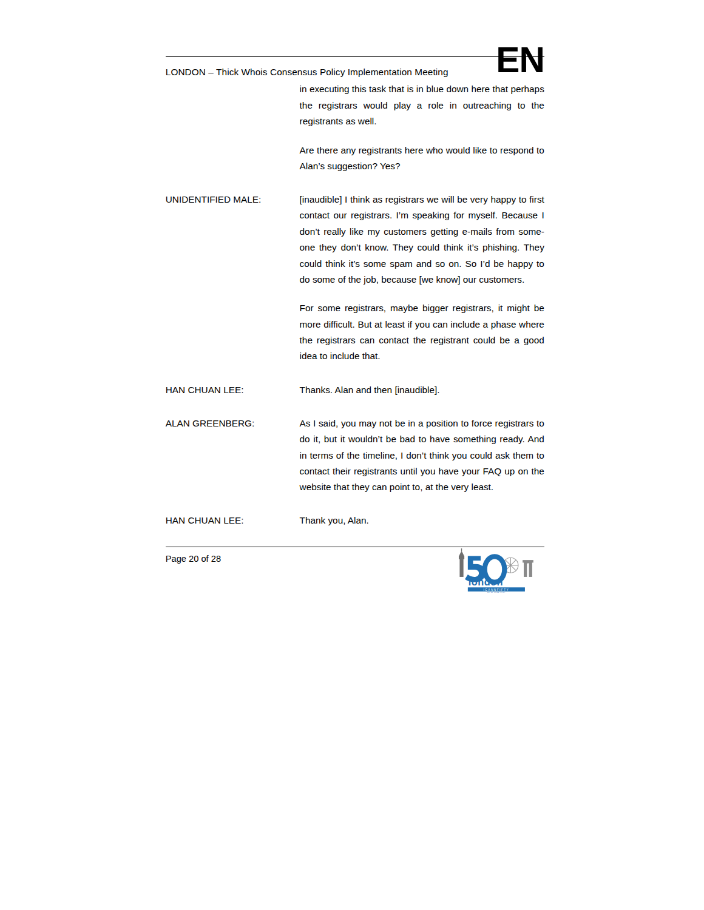LONDON – Thick Whois Consensus Policy Implementation Meeting
EN
in executing this task that is in blue down here that perhaps the registrars would play a role in outreaching to the registrants as well.
Are there any registrants here who would like to respond to Alan’s suggestion? Yes?
UNIDENTIFIED MALE:
[inaudible] I think as registrars we will be very happy to first contact our registrars. I’m speaking for myself. Because I don’t really like my customers getting e-mails from someone they don’t know. They could think it’s phishing. They could think it’s some spam and so on. So I’d be happy to do some of the job, because [we know] our customers.
For some registrars, maybe bigger registrars, it might be more difficult. But at least if you can include a phase where the registrars can contact the registrant could be a good idea to include that.
HAN CHUAN LEE:
Thanks. Alan and then [inaudible].
ALAN GREENBERG:
As I said, you may not be in a position to force registrars to do it, but it wouldn’t be bad to have something ready. And in terms of the timeline, I don’t think you could ask them to contact their registrants until you have your FAQ up on the website that they can point to, at the very least.
HAN CHUAN LEE:
Thank you, Alan.
Page 20 of 28
london ICANNFIFTY 22-26 JUNE 2014